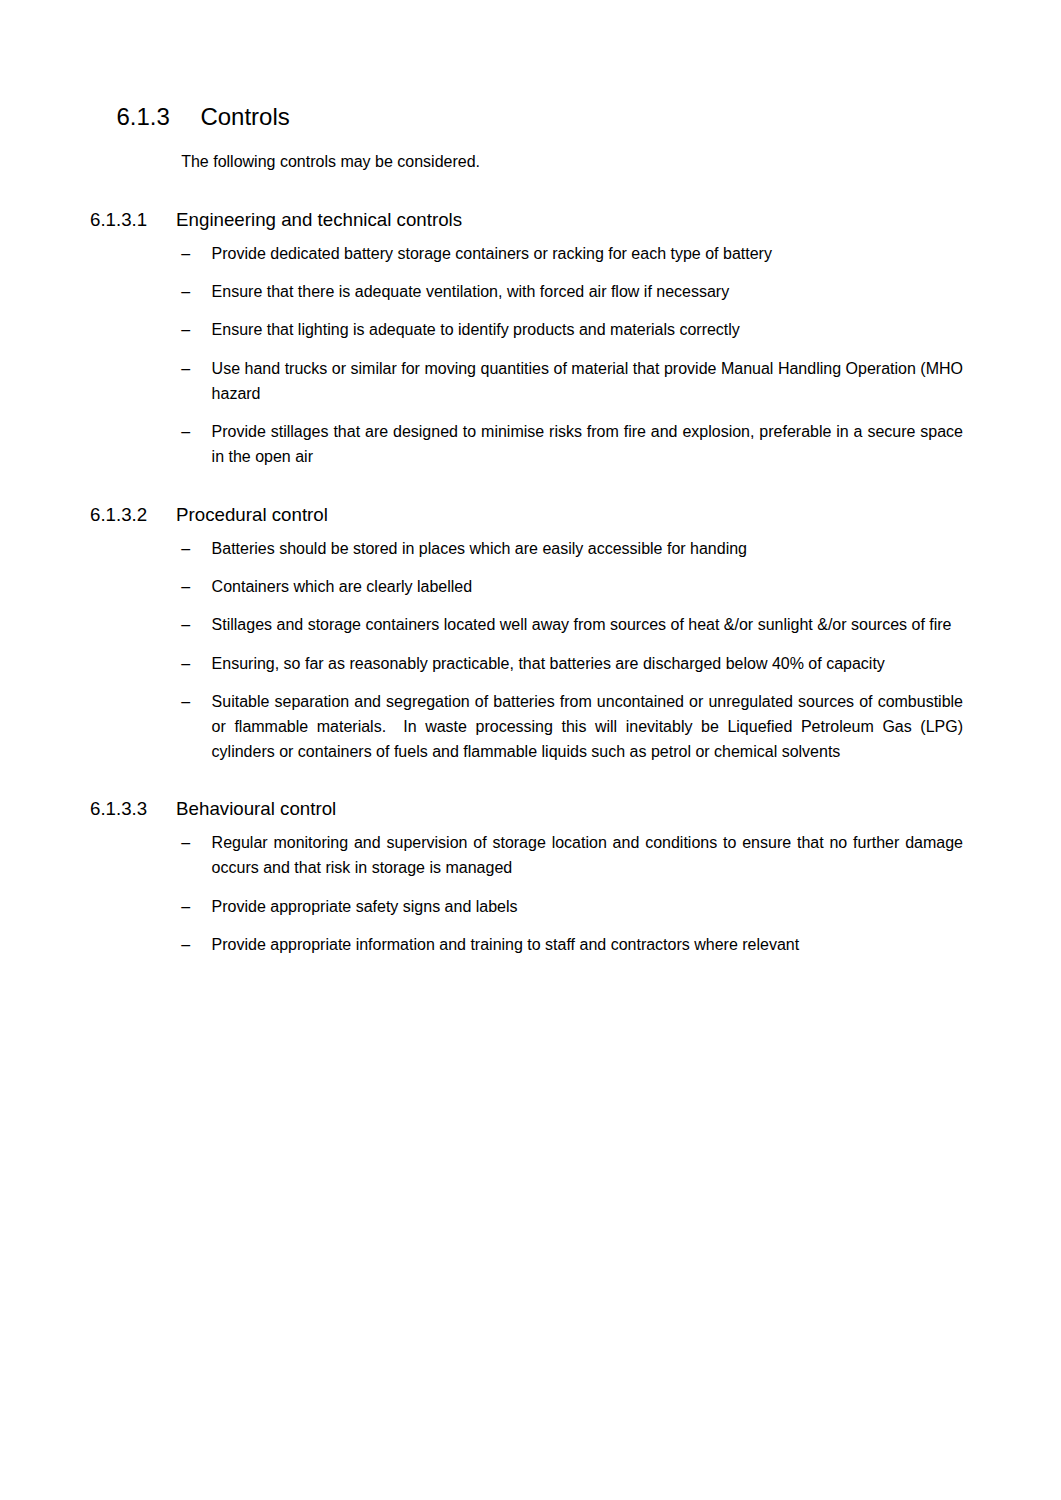6.1.3 Controls
The following controls may be considered.
6.1.3.1 Engineering and technical controls
Provide dedicated battery storage containers or racking for each type of battery
Ensure that there is adequate ventilation, with forced air flow if necessary
Ensure that lighting is adequate to identify products and materials correctly
Use hand trucks or similar for moving quantities of material that provide Manual Handling Operation (MHO hazard
Provide stillages that are designed to minimise risks from fire and explosion, preferable in a secure space in the open air
6.1.3.2 Procedural control
Batteries should be stored in places which are easily accessible for handing
Containers which are clearly labelled
Stillages and storage containers located well away from sources of heat &/or sunlight &/or sources of fire
Ensuring, so far as reasonably practicable, that batteries are discharged below 40% of capacity
Suitable separation and segregation of batteries from uncontained or unregulated sources of combustible or flammable materials. In waste processing this will inevitably be Liquefied Petroleum Gas (LPG) cylinders or containers of fuels and flammable liquids such as petrol or chemical solvents
6.1.3.3 Behavioural control
Regular monitoring and supervision of storage location and conditions to ensure that no further damage occurs and that risk in storage is managed
Provide appropriate safety signs and labels
Provide appropriate information and training to staff and contractors where relevant